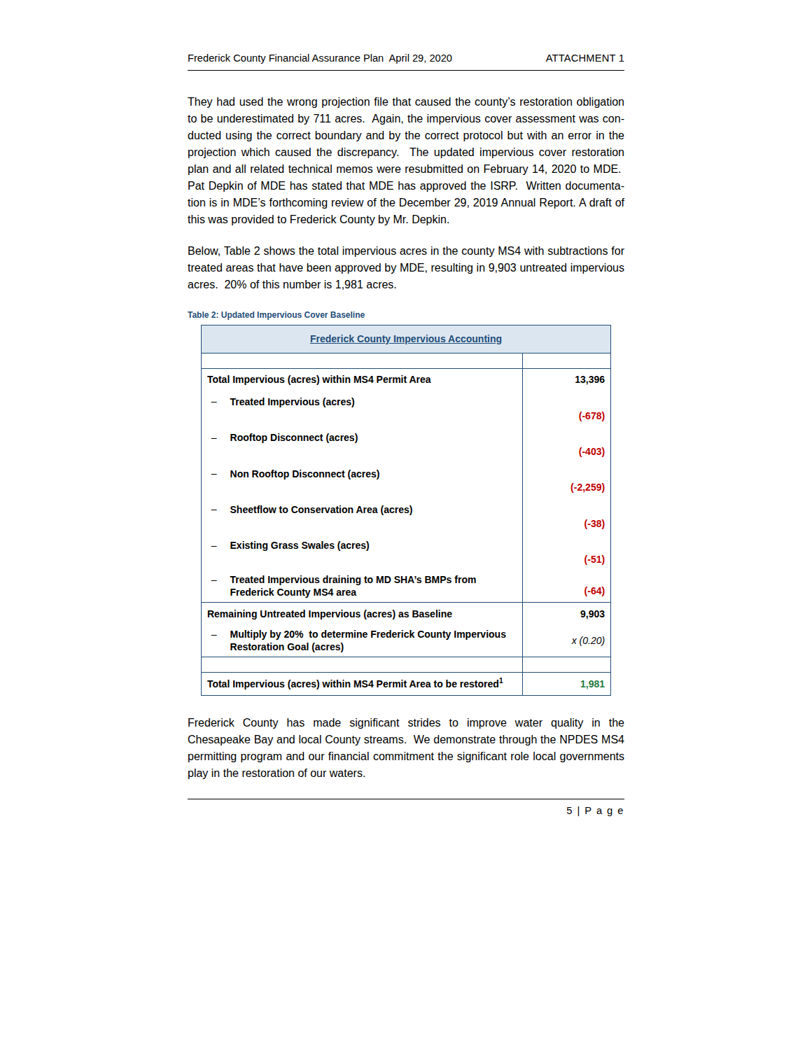Frederick County Financial Assurance Plan April 29, 2020
ATTACHMENT 1
They had used the wrong projection file that caused the county’s restoration obligation to be underestimated by 711 acres. Again, the impervious cover assessment was conducted using the correct boundary and by the correct protocol but with an error in the projection which caused the discrepancy. The updated impervious cover restoration plan and all related technical memos were resubmitted on February 14, 2020 to MDE. Pat Depkin of MDE has stated that MDE has approved the ISRP. Written documentation is in MDE’s forthcoming review of the December 29, 2019 Annual Report. A draft of this was provided to Frederick County by Mr. Depkin.
Below, Table 2 shows the total impervious acres in the county MS4 with subtractions for treated areas that have been approved by MDE, resulting in 9,903 untreated impervious acres. 20% of this number is 1,981 acres.
Table 2: Updated Impervious Cover Baseline
| Frederick County Impervious Accounting |
| Total Impervious (acres) within MS4 Permit Area | 13,396 |
| – Treated Impervious (acres) | (-678) |
| – Rooftop Disconnect (acres) | (-403) |
| – Non Rooftop Disconnect (acres) | (-2,259) |
| – Sheetflow to Conservation Area (acres) | (-38) |
| – Existing Grass Swales (acres) | (-51) |
| – Treated Impervious draining to MD SHA’s BMPs from Frederick County MS4 area | (-64) |
| Remaining Untreated Impervious (acres) as Baseline | 9,903 |
| – Multiply by 20% to determine Frederick County Impervious Restoration Goal (acres) | x (0.20) |
| Total Impervious (acres) within MS4 Permit Area to be restored 1 | 1,981 |
Frederick County has made significant strides to improve water quality in the Chesapeake Bay and local County streams. We demonstrate through the NPDES MS4 permitting program and our financial commitment the significant role local governments play in the restoration of our waters.
5 | P a g e